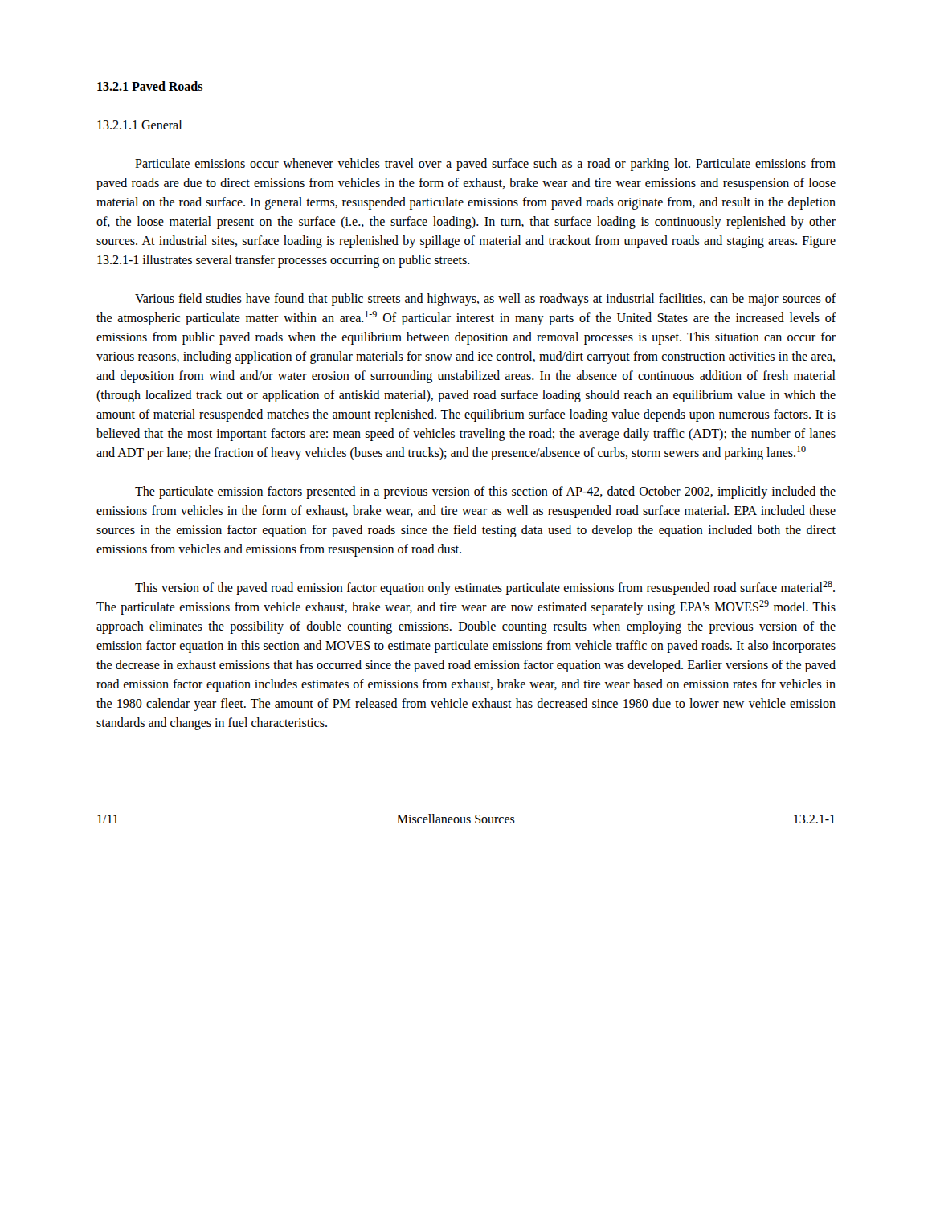13.2.1 Paved Roads
13.2.1.1 General
Particulate emissions occur whenever vehicles travel over a paved surface such as a road or parking lot. Particulate emissions from paved roads are due to direct emissions from vehicles in the form of exhaust, brake wear and tire wear emissions and resuspension of loose material on the road surface. In general terms, resuspended particulate emissions from paved roads originate from, and result in the depletion of, the loose material present on the surface (i.e., the surface loading). In turn, that surface loading is continuously replenished by other sources. At industrial sites, surface loading is replenished by spillage of material and trackout from unpaved roads and staging areas. Figure 13.2.1-1 illustrates several transfer processes occurring on public streets.
Various field studies have found that public streets and highways, as well as roadways at industrial facilities, can be major sources of the atmospheric particulate matter within an area.1-9 Of particular interest in many parts of the United States are the increased levels of emissions from public paved roads when the equilibrium between deposition and removal processes is upset. This situation can occur for various reasons, including application of granular materials for snow and ice control, mud/dirt carryout from construction activities in the area, and deposition from wind and/or water erosion of surrounding unstabilized areas. In the absence of continuous addition of fresh material (through localized track out or application of antiskid material), paved road surface loading should reach an equilibrium value in which the amount of material resuspended matches the amount replenished. The equilibrium surface loading value depends upon numerous factors. It is believed that the most important factors are: mean speed of vehicles traveling the road; the average daily traffic (ADT); the number of lanes and ADT per lane; the fraction of heavy vehicles (buses and trucks); and the presence/absence of curbs, storm sewers and parking lanes.10
The particulate emission factors presented in a previous version of this section of AP-42, dated October 2002, implicitly included the emissions from vehicles in the form of exhaust, brake wear, and tire wear as well as resuspended road surface material. EPA included these sources in the emission factor equation for paved roads since the field testing data used to develop the equation included both the direct emissions from vehicles and emissions from resuspension of road dust.
This version of the paved road emission factor equation only estimates particulate emissions from resuspended road surface material28. The particulate emissions from vehicle exhaust, brake wear, and tire wear are now estimated separately using EPA's MOVES29 model. This approach eliminates the possibility of double counting emissions. Double counting results when employing the previous version of the emission factor equation in this section and MOVES to estimate particulate emissions from vehicle traffic on paved roads. It also incorporates the decrease in exhaust emissions that has occurred since the paved road emission factor equation was developed. Earlier versions of the paved road emission factor equation includes estimates of emissions from exhaust, brake wear, and tire wear based on emission rates for vehicles in the 1980 calendar year fleet. The amount of PM released from vehicle exhaust has decreased since 1980 due to lower new vehicle emission standards and changes in fuel characteristics.
1/11 Miscellaneous Sources 13.2.1-1